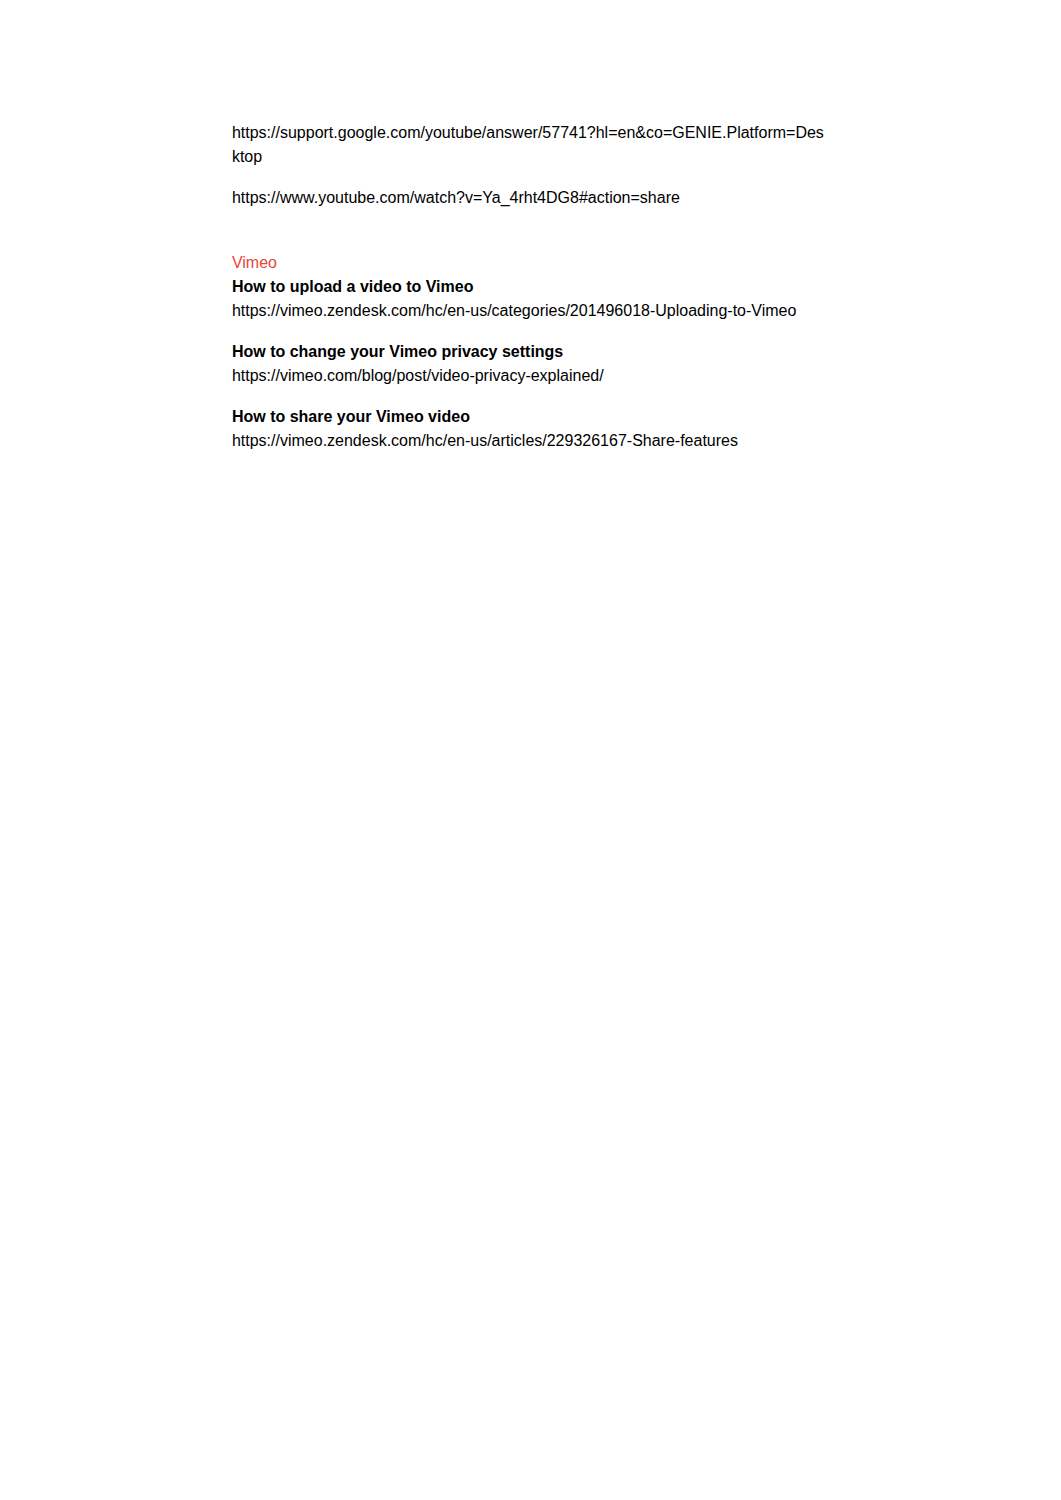https://support.google.com/youtube/answer/57741?hl=en&co=GENIE.Platform=Desktop
https://www.youtube.com/watch?v=Ya_4rht4DG8#action=share
Vimeo
How to upload a video to Vimeo
https://vimeo.zendesk.com/hc/en-us/categories/201496018-Uploading-to-Vimeo
How to change your Vimeo privacy settings
https://vimeo.com/blog/post/video-privacy-explained/
How to share your Vimeo video
https://vimeo.zendesk.com/hc/en-us/articles/229326167-Share-features